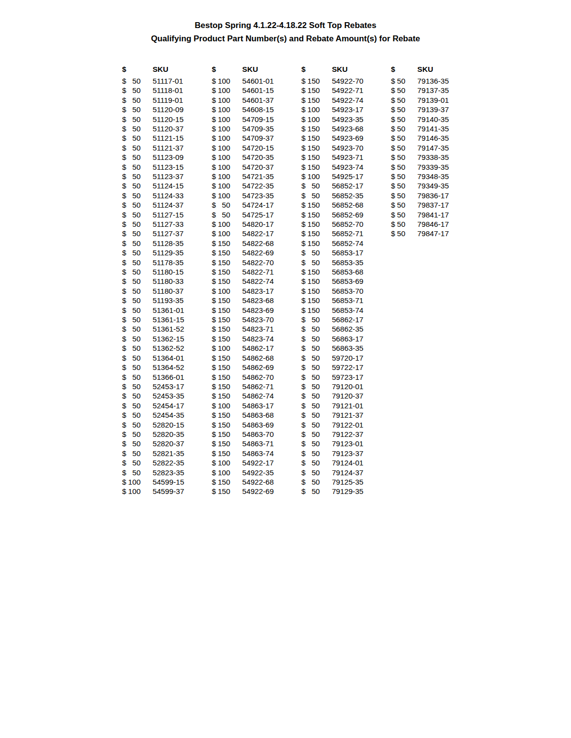Bestop Spring 4.1.22-4.18.22 Soft Top Rebates
Qualifying Product Part Number(s) and Rebate Amount(s) for Rebate
| $ | SKU |
| --- | --- |
| $ | 50 | 51117-01 |
| $ | 50 | 51118-01 |
| $ | 50 | 51119-01 |
| $ | 50 | 51120-09 |
| $ | 50 | 51120-15 |
| $ | 50 | 51120-37 |
| $ | 50 | 51121-15 |
| $ | 50 | 51121-37 |
| $ | 50 | 51123-09 |
| $ | 50 | 51123-15 |
| $ | 50 | 51123-37 |
| $ | 50 | 51124-15 |
| $ | 50 | 51124-33 |
| $ | 50 | 51124-37 |
| $ | 50 | 51127-15 |
| $ | 50 | 51127-33 |
| $ | 50 | 51127-37 |
| $ | 50 | 51128-35 |
| $ | 50 | 51129-35 |
| $ | 50 | 51178-35 |
| $ | 50 | 51180-15 |
| $ | 50 | 51180-33 |
| $ | 50 | 51180-37 |
| $ | 50 | 51193-35 |
| $ | 50 | 51361-01 |
| $ | 50 | 51361-15 |
| $ | 50 | 51361-52 |
| $ | 50 | 51362-15 |
| $ | 50 | 51362-52 |
| $ | 50 | 51364-01 |
| $ | 50 | 51364-52 |
| $ | 50 | 51366-01 |
| $ | 50 | 52453-17 |
| $ | 50 | 52453-35 |
| $ | 50 | 52454-17 |
| $ | 50 | 52454-35 |
| $ | 50 | 52820-15 |
| $ | 50 | 52820-35 |
| $ | 50 | 52820-37 |
| $ | 50 | 52821-35 |
| $ | 50 | 52822-35 |
| $ | 50 | 52823-35 |
| $ | 100 | 54599-15 |
| $ | 100 | 54599-37 |
| $ | SKU |
| --- | --- |
| $ | 100 | 54601-01 |
| $ | 100 | 54601-15 |
| $ | 100 | 54601-37 |
| $ | 100 | 54608-15 |
| $ | 100 | 54709-15 |
| $ | 100 | 54709-35 |
| $ | 100 | 54709-37 |
| $ | 100 | 54720-15 |
| $ | 100 | 54720-35 |
| $ | 100 | 54720-37 |
| $ | 100 | 54721-35 |
| $ | 100 | 54722-35 |
| $ | 100 | 54723-35 |
| $ | 50 | 54724-17 |
| $ | 50 | 54725-17 |
| $ | 100 | 54820-17 |
| $ | 100 | 54822-17 |
| $ | 150 | 54822-68 |
| $ | 150 | 54822-69 |
| $ | 150 | 54822-70 |
| $ | 150 | 54822-71 |
| $ | 150 | 54822-74 |
| $ | 100 | 54823-17 |
| $ | 150 | 54823-68 |
| $ | 150 | 54823-69 |
| $ | 150 | 54823-70 |
| $ | 150 | 54823-71 |
| $ | 150 | 54823-74 |
| $ | 100 | 54862-17 |
| $ | 150 | 54862-68 |
| $ | 150 | 54862-69 |
| $ | 150 | 54862-70 |
| $ | 150 | 54862-71 |
| $ | 150 | 54862-74 |
| $ | 100 | 54863-17 |
| $ | 150 | 54863-68 |
| $ | 150 | 54863-69 |
| $ | 150 | 54863-70 |
| $ | 150 | 54863-71 |
| $ | 150 | 54863-74 |
| $ | 100 | 54922-17 |
| $ | 100 | 54922-35 |
| $ | 150 | 54922-68 |
| $ | 150 | 54922-69 |
| $ | SKU |
| --- | --- |
| $ | 150 | 54922-70 |
| $ | 150 | 54922-71 |
| $ | 150 | 54922-74 |
| $ | 100 | 54923-17 |
| $ | 100 | 54923-35 |
| $ | 150 | 54923-68 |
| $ | 150 | 54923-69 |
| $ | 150 | 54923-70 |
| $ | 150 | 54923-71 |
| $ | 150 | 54923-74 |
| $ | 100 | 54925-17 |
| $ | 50 | 56852-17 |
| $ | 50 | 56852-35 |
| $ | 150 | 56852-68 |
| $ | 150 | 56852-69 |
| $ | 150 | 56852-70 |
| $ | 150 | 56852-71 |
| $ | 150 | 56852-74 |
| $ | 50 | 56853-17 |
| $ | 50 | 56853-35 |
| $ | 150 | 56853-68 |
| $ | 150 | 56853-69 |
| $ | 150 | 56853-70 |
| $ | 150 | 56853-71 |
| $ | 150 | 56853-74 |
| $ | 50 | 56862-17 |
| $ | 50 | 56862-35 |
| $ | 50 | 56863-17 |
| $ | 50 | 56863-35 |
| $ | 50 | 59720-17 |
| $ | 50 | 59722-17 |
| $ | 50 | 59723-17 |
| $ | 50 | 79120-01 |
| $ | 50 | 79120-37 |
| $ | 50 | 79121-01 |
| $ | 50 | 79121-37 |
| $ | 50 | 79122-01 |
| $ | 50 | 79122-37 |
| $ | 50 | 79123-01 |
| $ | 50 | 79123-37 |
| $ | 50 | 79124-01 |
| $ | 50 | 79124-37 |
| $ | 50 | 79125-35 |
| $ | 50 | 79129-35 |
| $ | SKU |
| --- | --- |
| $ | 50 | 79136-35 |
| $ | 50 | 79137-35 |
| $ | 50 | 79139-01 |
| $ | 50 | 79139-37 |
| $ | 50 | 79140-35 |
| $ | 50 | 79141-35 |
| $ | 50 | 79146-35 |
| $ | 50 | 79147-35 |
| $ | 50 | 79338-35 |
| $ | 50 | 79339-35 |
| $ | 50 | 79348-35 |
| $ | 50 | 79349-35 |
| $ | 50 | 79836-17 |
| $ | 50 | 79837-17 |
| $ | 50 | 79841-17 |
| $ | 50 | 79846-17 |
| $ | 50 | 79847-17 |